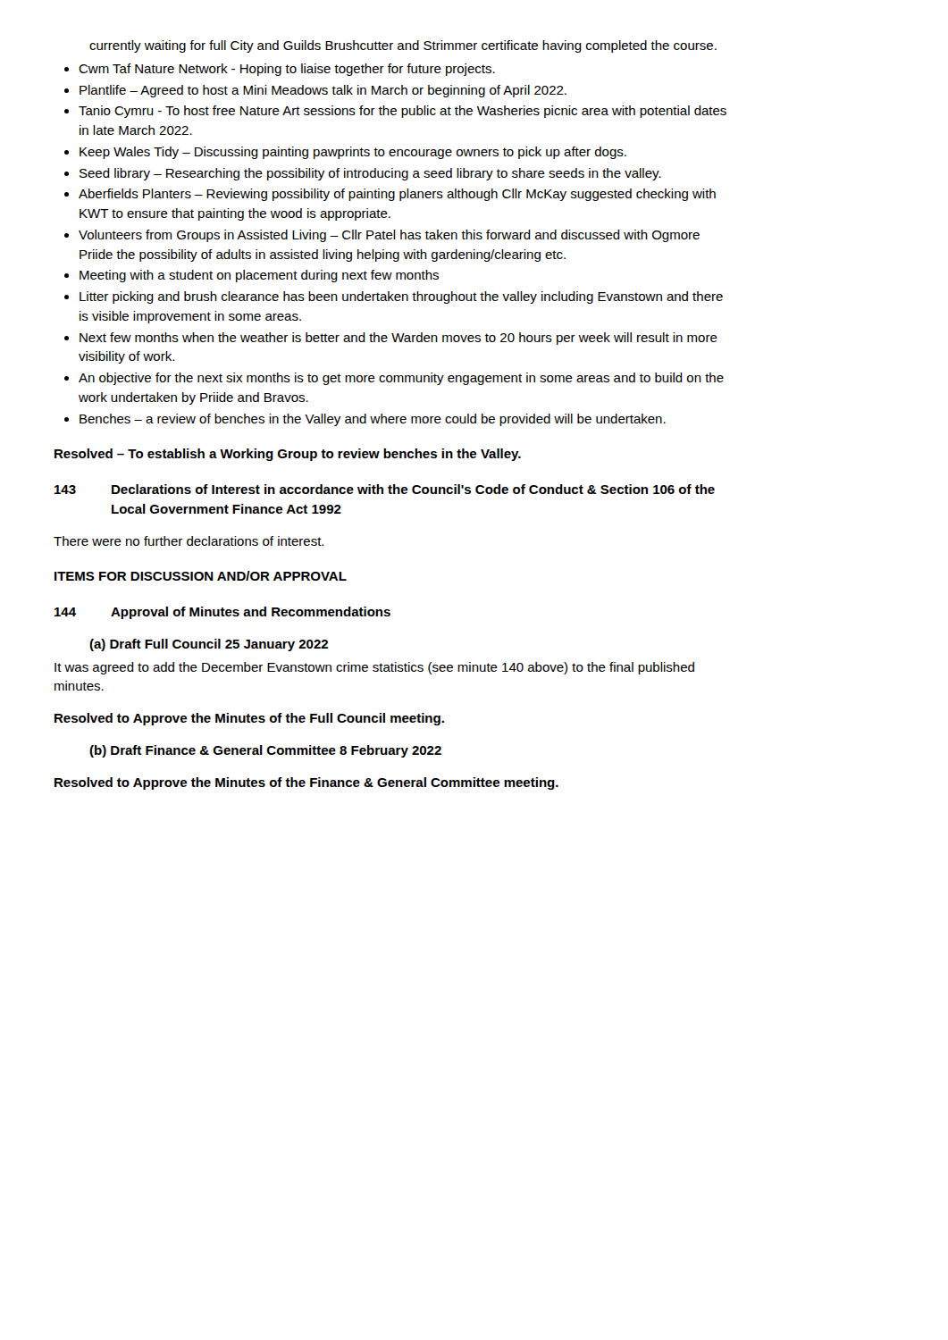currently waiting for full City and Guilds Brushcutter and Strimmer certificate having completed the course.
Cwm Taf Nature Network - Hoping to liaise together for future projects.
Plantlife – Agreed to host a Mini Meadows talk in March or beginning of April 2022.
Tanio Cymru - To host free Nature Art sessions for the public at the Washeries picnic area with potential dates in late March 2022.
Keep Wales Tidy – Discussing painting pawprints to encourage owners to pick up after dogs.
Seed library – Researching the possibility of introducing a seed library to share seeds in the valley.
Aberfields Planters – Reviewing possibility of painting planers although Cllr McKay suggested checking with KWT to ensure that painting the wood is appropriate.
Volunteers from Groups in Assisted Living – Cllr Patel has taken this forward and discussed with Ogmore Priide the possibility of adults in assisted living helping with gardening/clearing etc.
Meeting with a student on placement during next few months
Litter picking and brush clearance has been undertaken throughout the valley including Evanstown and there is visible improvement in some areas.
Next few months when the weather is better and the Warden moves to 20 hours per week will result in more visibility of work.
An objective for the next six months is to get more community engagement in some areas and to build on the work undertaken by Priide and Bravos.
Benches – a review of benches in the Valley and where more could be provided will be undertaken.
Resolved – To establish a Working Group to review benches in the Valley.
143
Declarations of Interest in accordance with the Council's Code of Conduct & Section 106 of the Local Government Finance Act 1992
There were no further declarations of interest.
ITEMS FOR DISCUSSION AND/OR APPROVAL
144
Approval of Minutes and Recommendations
(a) Draft Full Council 25 January 2022
It was agreed to add the December Evanstown crime statistics (see minute 140 above) to the final published minutes.
Resolved to Approve the Minutes of the Full Council meeting.
(b) Draft Finance & General Committee 8 February 2022
Resolved to Approve the Minutes of the Finance & General Committee meeting.